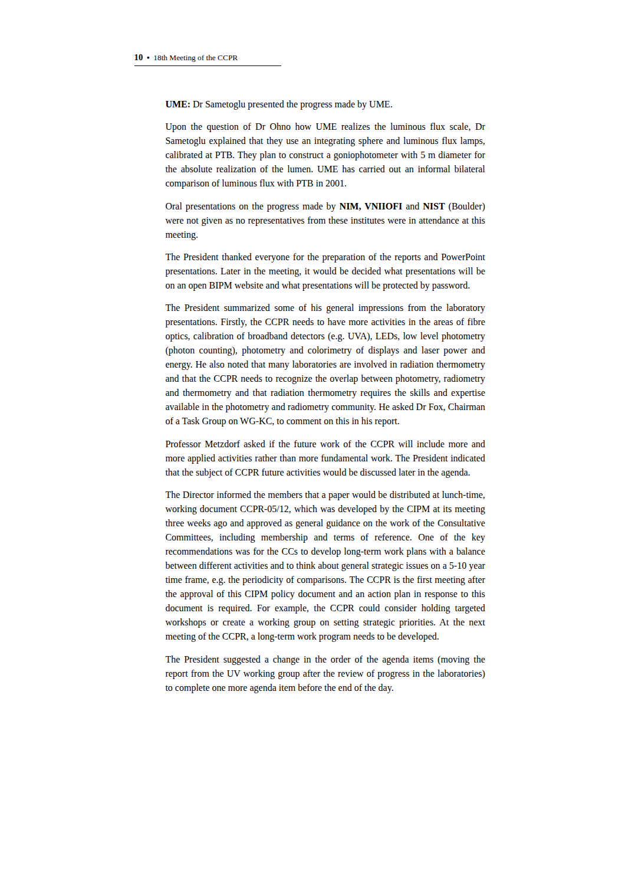10▪18th Meeting of the CCPR
UME: Dr Sametoglu presented the progress made by UME.
Upon the question of Dr Ohno how UME realizes the luminous flux scale, Dr Sametoglu explained that they use an integrating sphere and luminous flux lamps, calibrated at PTB. They plan to construct a goniophotometer with 5 m diameter for the absolute realization of the lumen. UME has carried out an informal bilateral comparison of luminous flux with PTB in 2001.
Oral presentations on the progress made by NIM, VNIIOFI and NIST (Boulder) were not given as no representatives from these institutes were in attendance at this meeting.
The President thanked everyone for the preparation of the reports and PowerPoint presentations. Later in the meeting, it would be decided what presentations will be on an open BIPM website and what presentations will be protected by password.
The President summarized some of his general impressions from the laboratory presentations. Firstly, the CCPR needs to have more activities in the areas of fibre optics, calibration of broadband detectors (e.g. UVA), LEDs, low level photometry (photon counting), photometry and colorimetry of displays and laser power and energy. He also noted that many laboratories are involved in radiation thermometry and that the CCPR needs to recognize the overlap between photometry, radiometry and thermometry and that radiation thermometry requires the skills and expertise available in the photometry and radiometry community. He asked Dr Fox, Chairman of a Task Group on WG-KC, to comment on this in his report.
Professor Metzdorf asked if the future work of the CCPR will include more and more applied activities rather than more fundamental work. The President indicated that the subject of CCPR future activities would be discussed later in the agenda.
The Director informed the members that a paper would be distributed at lunch-time, working document CCPR-05/12, which was developed by the CIPM at its meeting three weeks ago and approved as general guidance on the work of the Consultative Committees, including membership and terms of reference. One of the key recommendations was for the CCs to develop long-term work plans with a balance between different activities and to think about general strategic issues on a 5-10 year time frame, e.g. the periodicity of comparisons. The CCPR is the first meeting after the approval of this CIPM policy document and an action plan in response to this document is required. For example, the CCPR could consider holding targeted workshops or create a working group on setting strategic priorities. At the next meeting of the CCPR, a long-term work program needs to be developed.
The President suggested a change in the order of the agenda items (moving the report from the UV working group after the review of progress in the laboratories) to complete one more agenda item before the end of the day.